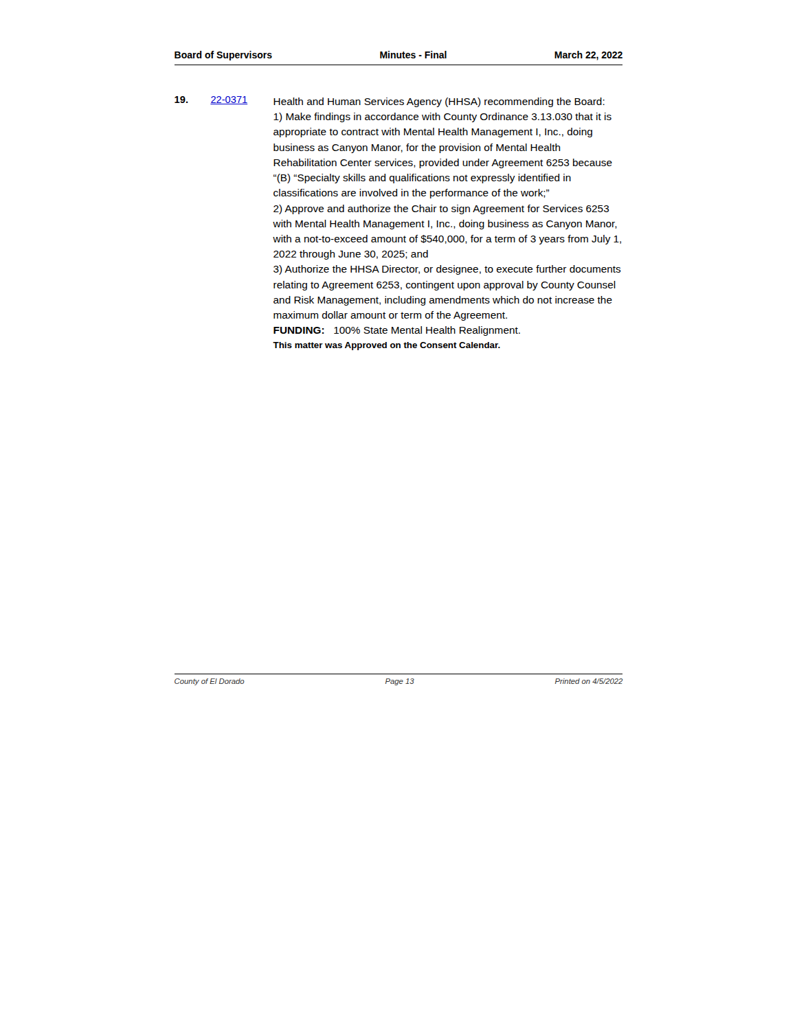Board of Supervisors
Minutes - Final
March 22, 2022
19.
22-0371
Health and Human Services Agency (HHSA) recommending the Board:
1) Make findings in accordance with County Ordinance 3.13.030 that it is appropriate to contract with Mental Health Management I, Inc., doing business as Canyon Manor, for the provision of Mental Health Rehabilitation Center services, provided under Agreement 6253 because “(B) “Specialty skills and qualifications not expressly identified in classifications are involved in the performance of the work;”
2) Approve and authorize the Chair to sign Agreement for Services 6253 with Mental Health Management I, Inc., doing business as Canyon Manor, with a not-to-exceed amount of $540,000, for a term of 3 years from July 1, 2022 through June 30, 2025; and
3) Authorize the HHSA Director, or designee, to execute further documents relating to Agreement 6253, contingent upon approval by County Counsel and Risk Management, including amendments which do not increase the maximum dollar amount or term of the Agreement.
FUNDING: 100% State Mental Health Realignment.
This matter was Approved on the Consent Calendar.
County of El Dorado
Page 13
Printed on 4/5/2022